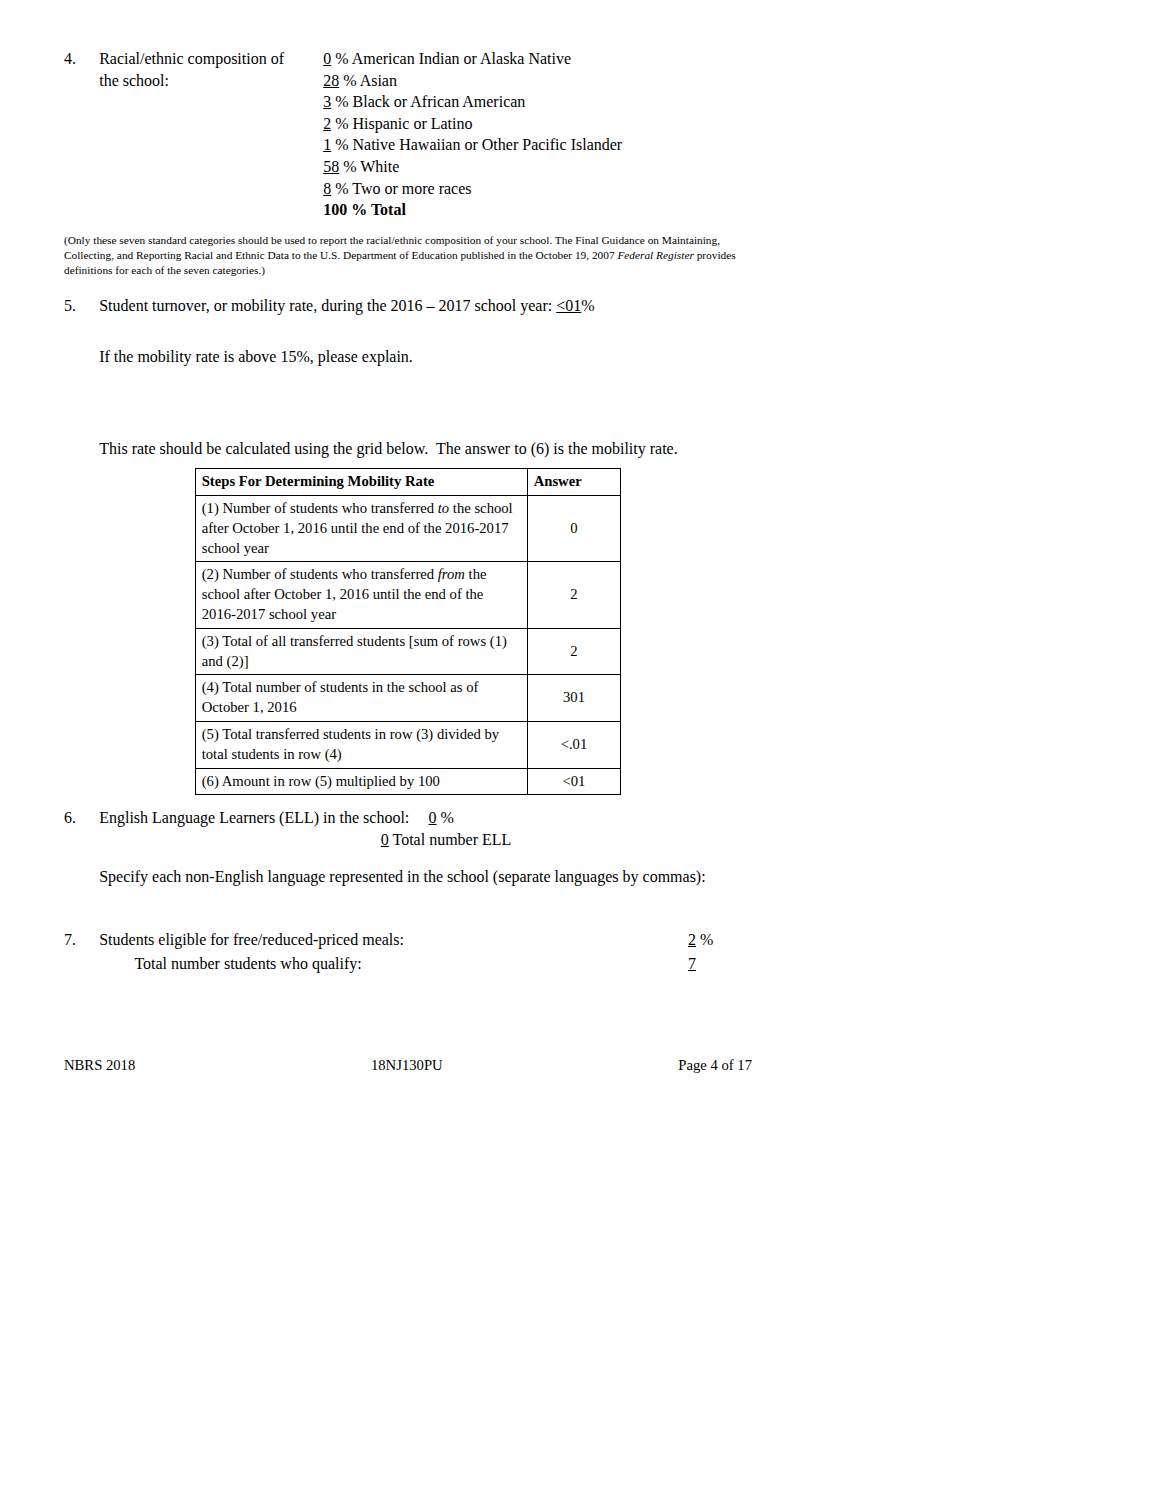4.
Racial/ethnic composition of
the school:
0 % American Indian or Alaska Native
28 % Asian
3 % Black or African American
2 % Hispanic or Latino
1 % Native Hawaiian or Other Pacific Islander
58 % White
8 % Two or more races
100 % Total
(Only these seven standard categories should be used to report the racial/ethnic composition of your school. The Final Guidance on Maintaining, Collecting, and Reporting Racial and Ethnic Data to the U.S. Department of Education published in the October 19, 2007 Federal Register provides definitions for each of the seven categories.)
5.
Student turnover, or mobility rate, during the 2016 – 2017 school year: <01%
If the mobility rate is above 15%, please explain.
This rate should be calculated using the grid below. The answer to (6) is the mobility rate.
| Steps For Determining Mobility Rate | Answer |
| --- | --- |
| (1) Number of students who transferred to the school after October 1, 2016 until the end of the 2016-2017 school year | 0 |
| (2) Number of students who transferred from the school after October 1, 2016 until the end of the 2016-2017 school year | 2 |
| (3) Total of all transferred students [sum of rows (1) and (2)] | 2 |
| (4) Total number of students in the school as of October 1, 2016 | 301 |
| (5) Total transferred students in row (3) divided by total students in row (4) | <.01 |
| (6) Amount in row (5) multiplied by 100 | <01 |
6.
English Language Learners (ELL) in the school:
0 %
0 Total number ELL
Specify each non-English language represented in the school (separate languages by commas):
7.
Students eligible for free/reduced-priced meals:
2 %
Total number students who qualify:
7
NBRS 2018 18NJ130PU Page 4 of 17